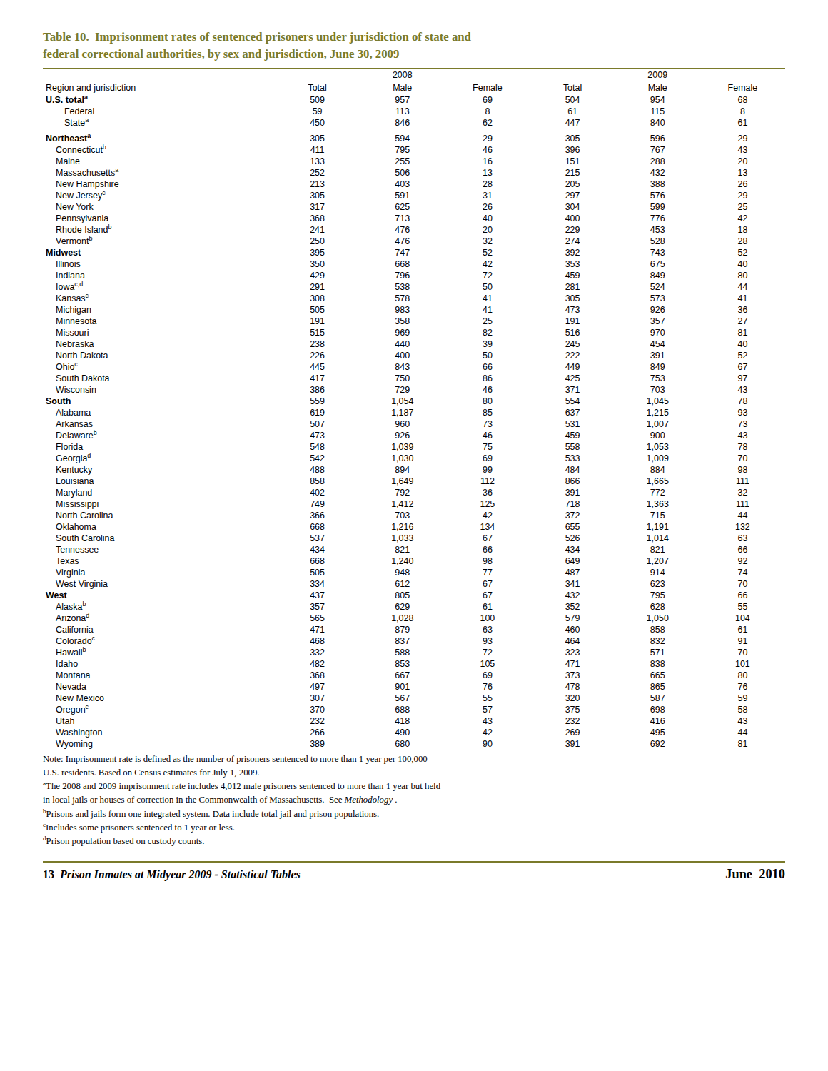Table 10. Imprisonment rates of sentenced prisoners under jurisdiction of state and
federal correctional authorities, by sex and jurisdiction, June 30, 2009
| | 2008 | 2009 |
| --- | --- | --- |
| Region and jurisdiction | Total | Male | Female | Total | Male | Female |
| U.S. total a | 509 | 957 | 69 | 504 | 954 | 68 |
| Federal | 59 | 113 | 8 | 61 | 115 | 8 |
| State a | 450 | 846 | 62 | 447 | 840 | 61 |
| Northeast a | 305 | 594 | 29 | 305 | 596 | 29 |
| Connecticut b | 411 | 795 | 46 | 396 | 767 | 43 |
| Maine | 133 | 255 | 16 | 151 | 288 | 20 |
| Massachusetts a | 252 | 506 | 13 | 215 | 432 | 13 |
| New Hampshire | 213 | 403 | 28 | 205 | 388 | 26 |
| New Jersey c | 305 | 591 | 31 | 297 | 576 | 29 |
| New York | 317 | 625 | 26 | 304 | 599 | 25 |
| Pennsylvania | 368 | 713 | 40 | 400 | 776 | 42 |
| Rhode Island b | 241 | 476 | 20 | 229 | 453 | 18 |
| Vermont b | 250 | 476 | 32 | 274 | 528 | 28 |
| Midwest | 395 | 747 | 52 | 392 | 743 | 52 |
| Illinois | 350 | 668 | 42 | 353 | 675 | 40 |
| Indiana | 429 | 796 | 72 | 459 | 849 | 80 |
| Iowa c,d | 291 | 538 | 50 | 281 | 524 | 44 |
| Kansas c | 308 | 578 | 41 | 305 | 573 | 41 |
| Michigan | 505 | 983 | 41 | 473 | 926 | 36 |
| Minnesota | 191 | 358 | 25 | 191 | 357 | 27 |
| Missouri | 515 | 969 | 82 | 516 | 970 | 81 |
| Nebraska | 238 | 440 | 39 | 245 | 454 | 40 |
| North Dakota | 226 | 400 | 50 | 222 | 391 | 52 |
| Ohio c | 445 | 843 | 66 | 449 | 849 | 67 |
| South Dakota | 417 | 750 | 86 | 425 | 753 | 97 |
| Wisconsin | 386 | 729 | 46 | 371 | 703 | 43 |
| South | 559 | 1,054 | 80 | 554 | 1,045 | 78 |
| Alabama | 619 | 1,187 | 85 | 637 | 1,215 | 93 |
| Arkansas | 507 | 960 | 73 | 531 | 1,007 | 73 |
| Delaware b | 473 | 926 | 46 | 459 | 900 | 43 |
| Florida | 548 | 1,039 | 75 | 558 | 1,053 | 78 |
| Georgia d | 542 | 1,030 | 69 | 533 | 1,009 | 70 |
| Kentucky | 488 | 894 | 99 | 484 | 884 | 98 |
| Louisiana | 858 | 1,649 | 112 | 866 | 1,665 | 111 |
| Maryland | 402 | 792 | 36 | 391 | 772 | 32 |
| Mississippi | 749 | 1,412 | 125 | 718 | 1,363 | 111 |
| North Carolina | 366 | 703 | 42 | 372 | 715 | 44 |
| Oklahoma | 668 | 1,216 | 134 | 655 | 1,191 | 132 |
| South Carolina | 537 | 1,033 | 67 | 526 | 1,014 | 63 |
| Tennessee | 434 | 821 | 66 | 434 | 821 | 66 |
| Texas | 668 | 1,240 | 98 | 649 | 1,207 | 92 |
| Virginia | 505 | 948 | 77 | 487 | 914 | 74 |
| West Virginia | 334 | 612 | 67 | 341 | 623 | 70 |
| West | 437 | 805 | 67 | 432 | 795 | 66 |
| Alaska b | 357 | 629 | 61 | 352 | 628 | 55 |
| Arizona d | 565 | 1,028 | 100 | 579 | 1,050 | 104 |
| California | 471 | 879 | 63 | 460 | 858 | 61 |
| Colorado c | 468 | 837 | 93 | 464 | 832 | 91 |
| Hawaii b | 332 | 588 | 72 | 323 | 571 | 70 |
| Idaho | 482 | 853 | 105 | 471 | 838 | 101 |
| Montana | 368 | 667 | 69 | 373 | 665 | 80 |
| Nevada | 497 | 901 | 76 | 478 | 865 | 76 |
| New Mexico | 307 | 567 | 55 | 320 | 587 | 59 |
| Oregon c | 370 | 688 | 57 | 375 | 698 | 58 |
| Utah | 232 | 418 | 43 | 232 | 416 | 43 |
| Washington | 266 | 490 | 42 | 269 | 495 | 44 |
| Wyoming | 389 | 680 | 90 | 391 | 692 | 81 |
Note: Imprisonment rate is defined as the number of prisoners sentenced to more than 1 year per 100,000
U.S. residents. Based on Census estimates for July 1, 2009.
aThe 2008 and 2009 imprisonment rate includes 4,012 male prisoners sentenced to more than 1 year but held
in local jails or houses of correction in the Commonwealth of Massachusetts. See Methodology .
bPrisons and jails form one integrated system. Data include total jail and prison populations.
cIncludes some prisoners sentenced to 1 year or less.
dPrison population based on custody counts.
13 Prison Inmates at Midyear 2009 - Statistical Tables
June 2010